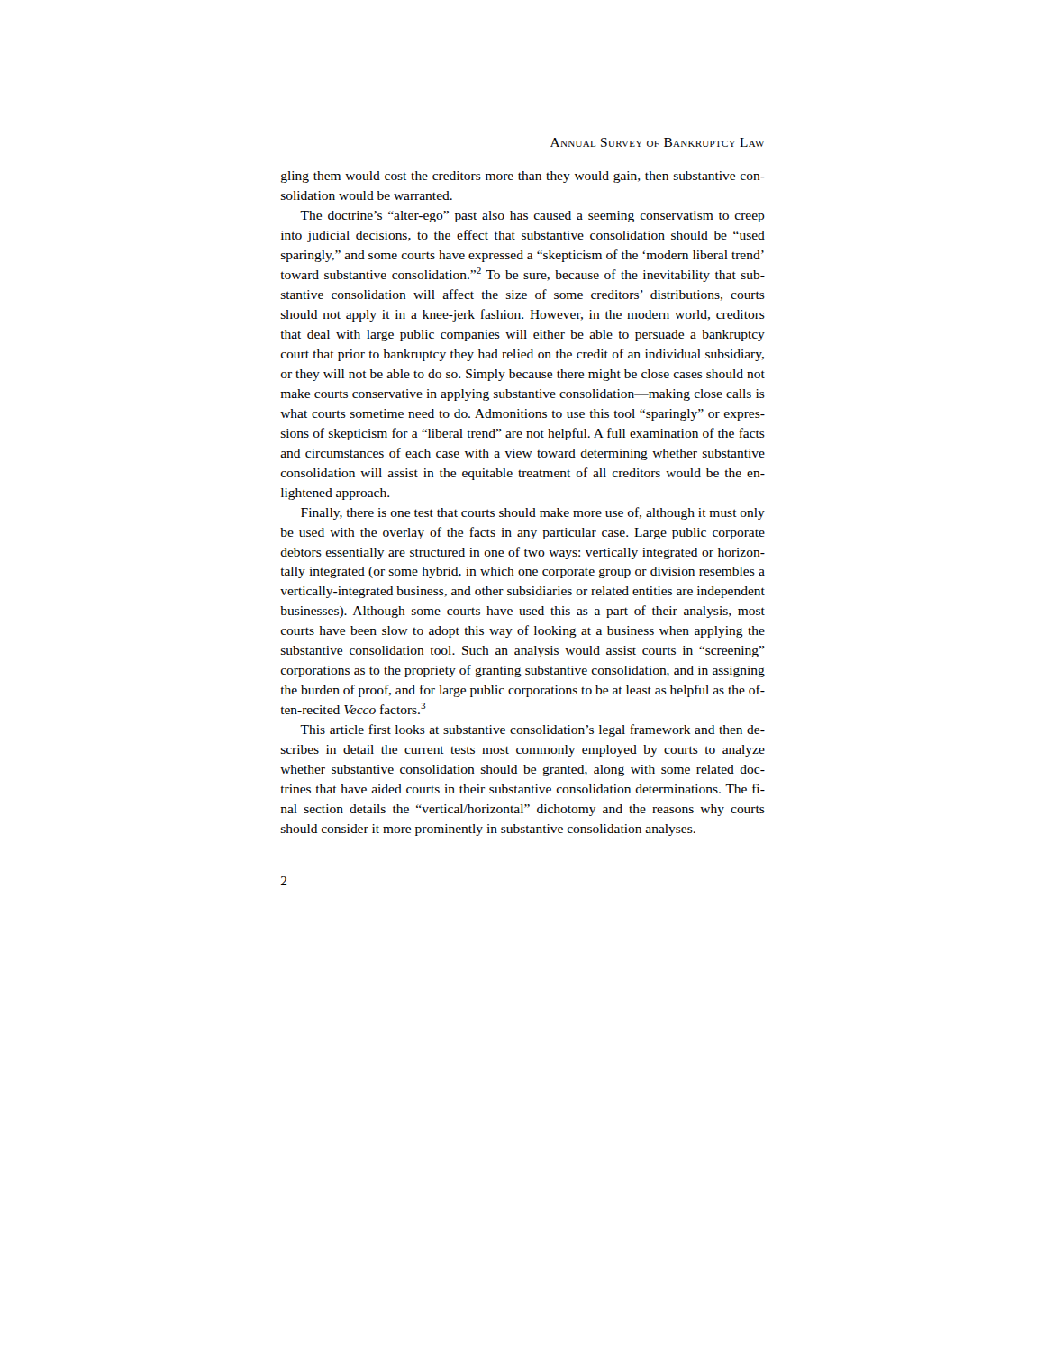Annual Survey of Bankruptcy Law
gling them would cost the creditors more than they would gain, then substantive consolidation would be warranted.
The doctrine’s “alter-ego” past also has caused a seeming conservatism to creep into judicial decisions, to the effect that substantive consolidation should be “used sparingly,” and some courts have expressed a “skepticism of the ‘modern liberal trend’ toward substantive consolidation.”2 To be sure, because of the inevitability that substantive consolidation will affect the size of some creditors’ distributions, courts should not apply it in a knee-jerk fashion. However, in the modern world, creditors that deal with large public companies will either be able to persuade a bankruptcy court that prior to bankruptcy they had relied on the credit of an individual subsidiary, or they will not be able to do so. Simply because there might be close cases should not make courts conservative in applying substantive consolidation—making close calls is what courts sometime need to do. Admonitions to use this tool “sparingly” or expressions of skepticism for a “liberal trend” are not helpful. A full examination of the facts and circumstances of each case with a view toward determining whether substantive consolidation will assist in the equitable treatment of all creditors would be the enlightened approach.
Finally, there is one test that courts should make more use of, although it must only be used with the overlay of the facts in any particular case. Large public corporate debtors essentially are structured in one of two ways: vertically integrated or horizontally integrated (or some hybrid, in which one corporate group or division resembles a vertically-integrated business, and other subsidiaries or related entities are independent businesses). Although some courts have used this as a part of their analysis, most courts have been slow to adopt this way of looking at a business when applying the substantive consolidation tool. Such an analysis would assist courts in “screening” corporations as to the propriety of granting substantive consolidation, and in assigning the burden of proof, and for large public corporations to be at least as helpful as the often-recited Vecco factors.3
This article first looks at substantive consolidation’s legal framework and then describes in detail the current tests most commonly employed by courts to analyze whether substantive consolidation should be granted, along with some related doctrines that have aided courts in their substantive consolidation determinations. The final section details the “vertical/horizontal” dichotomy and the reasons why courts should consider it more prominently in substantive consolidation analyses.
2